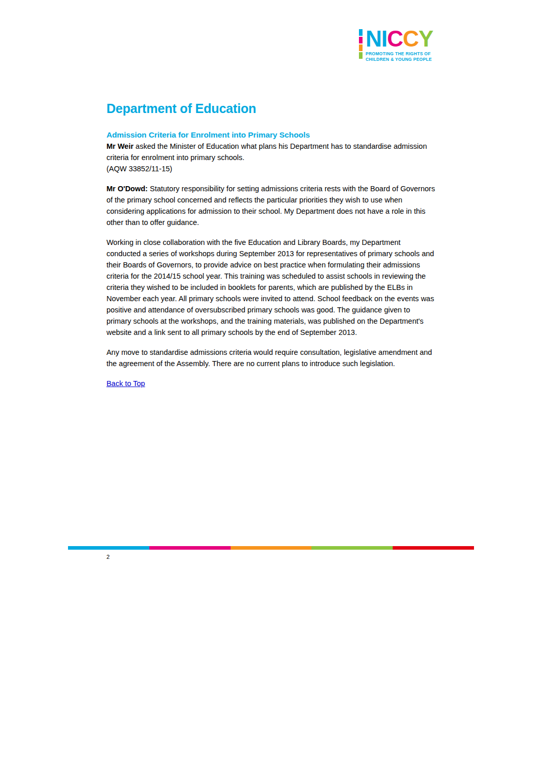NICCY
PROMOTING THE RIGHTS OF
CHILDREN & YOUNG PEOPLE
Department of Education
Admission Criteria for Enrolment into Primary Schools
Mr Weir asked the Minister of Education what plans his Department has to standardise admission criteria for enrolment into primary schools.
(AQW 33852/11-15)
Mr O'Dowd: Statutory responsibility for setting admissions criteria rests with the Board of Governors of the primary school concerned and reflects the particular priorities they wish to use when considering applications for admission to their school. My Department does not have a role in this other than to offer guidance.
Working in close collaboration with the five Education and Library Boards, my Department conducted a series of workshops during September 2013 for representatives of primary schools and their Boards of Governors, to provide advice on best practice when formulating their admissions criteria for the 2014/15 school year. This training was scheduled to assist schools in reviewing the criteria they wished to be included in booklets for parents, which are published by the ELBs in November each year. All primary schools were invited to attend. School feedback on the events was positive and attendance of oversubscribed primary schools was good. The guidance given to primary schools at the workshops, and the training materials, was published on the Department's website and a link sent to all primary schools by the end of September 2013.
Any move to standardise admissions criteria would require consultation, legislative amendment and the agreement of the Assembly. There are no current plans to introduce such legislation.
Back to Top
2